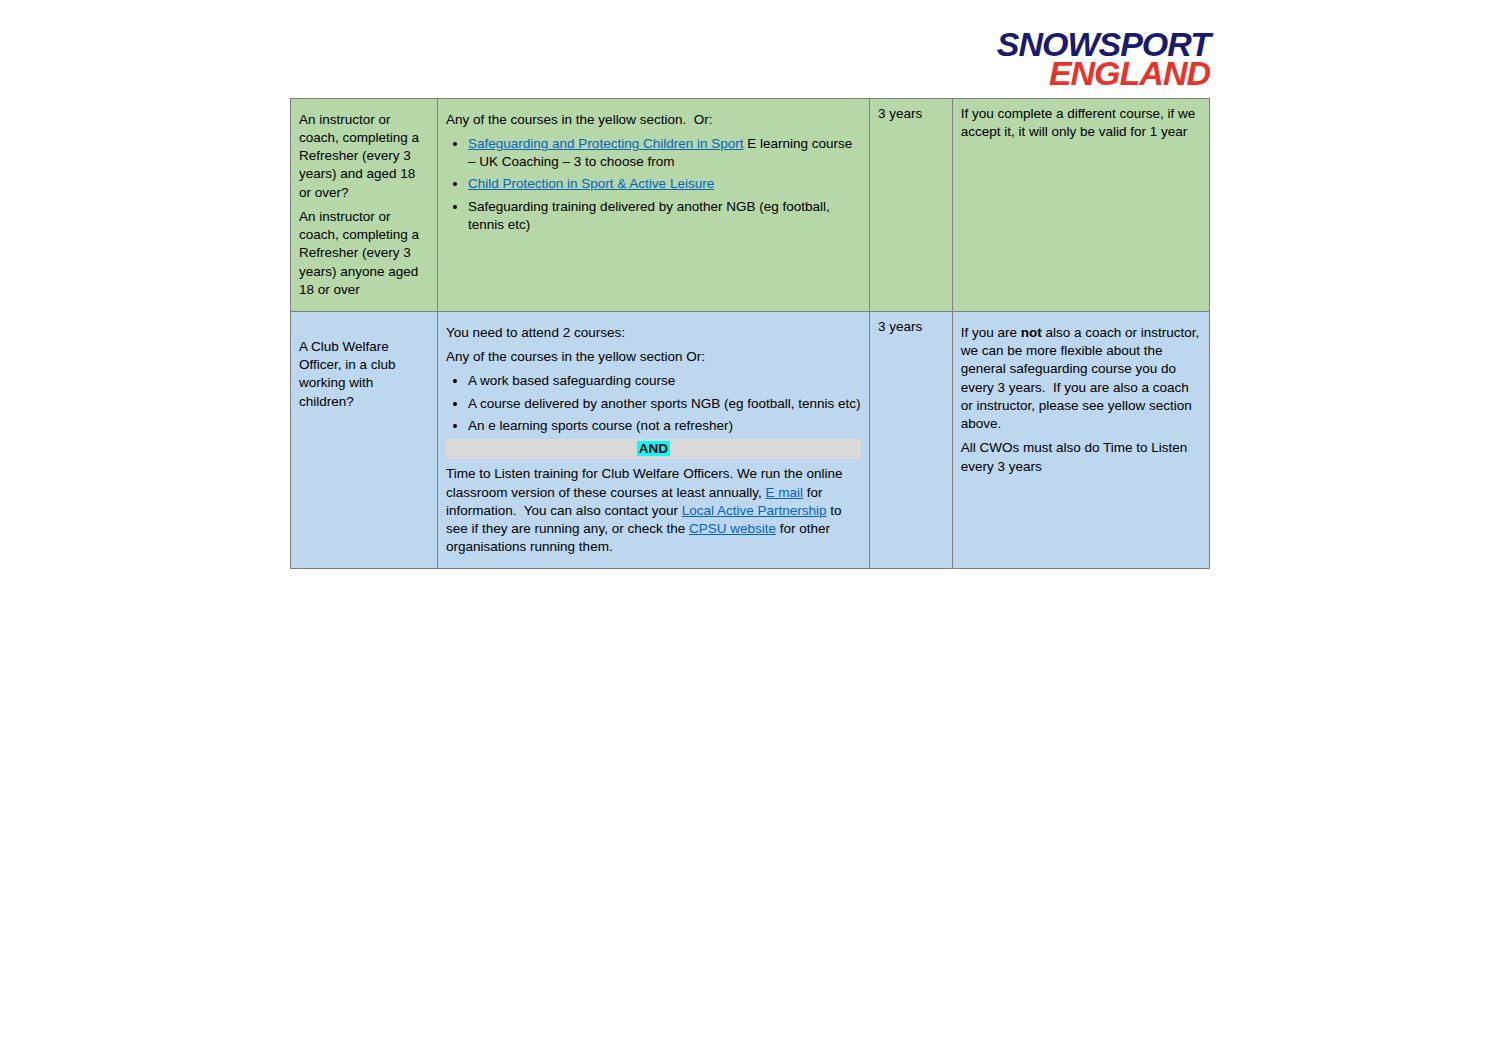SNOWSPORT ENGLAND
| An instructor or coach, completing a Refresher (every 3 years) and aged 18 or over? An instructor or coach, completing a Refresher (every 3 years) anyone aged 18 or over | Any of the courses in the yellow section. Or: Safeguarding and Protecting Children in Sport E learning course – UK Coaching – 3 to choose from Child Protection in Sport & Active Leisure Safeguarding training delivered by another NGB (eg football, tennis etc) | 3 years | If you complete a different course, if we accept it, it will only be valid for 1 year |
| A Club Welfare Officer, in a club working with children? | You need to attend 2 courses: Any of the courses in the yellow section Or: A work based safeguarding course A course delivered by another sports NGB (eg football, tennis etc) An e learning sports course (not a refresher) AND Time to Listen training for Club Welfare Officers. We run the online classroom version of these courses at least annually, E mail for information. You can also contact your Local Active Partnership to see if they are running any, or check the CPSU website for other organisations running them. | 3 years | If you are not also a coach or instructor, we can be more flexible about the general safeguarding course you do every 3 years. If you are also a coach or instructor, please see yellow section above. All CWOs must also do Time to Listen every 3 years |